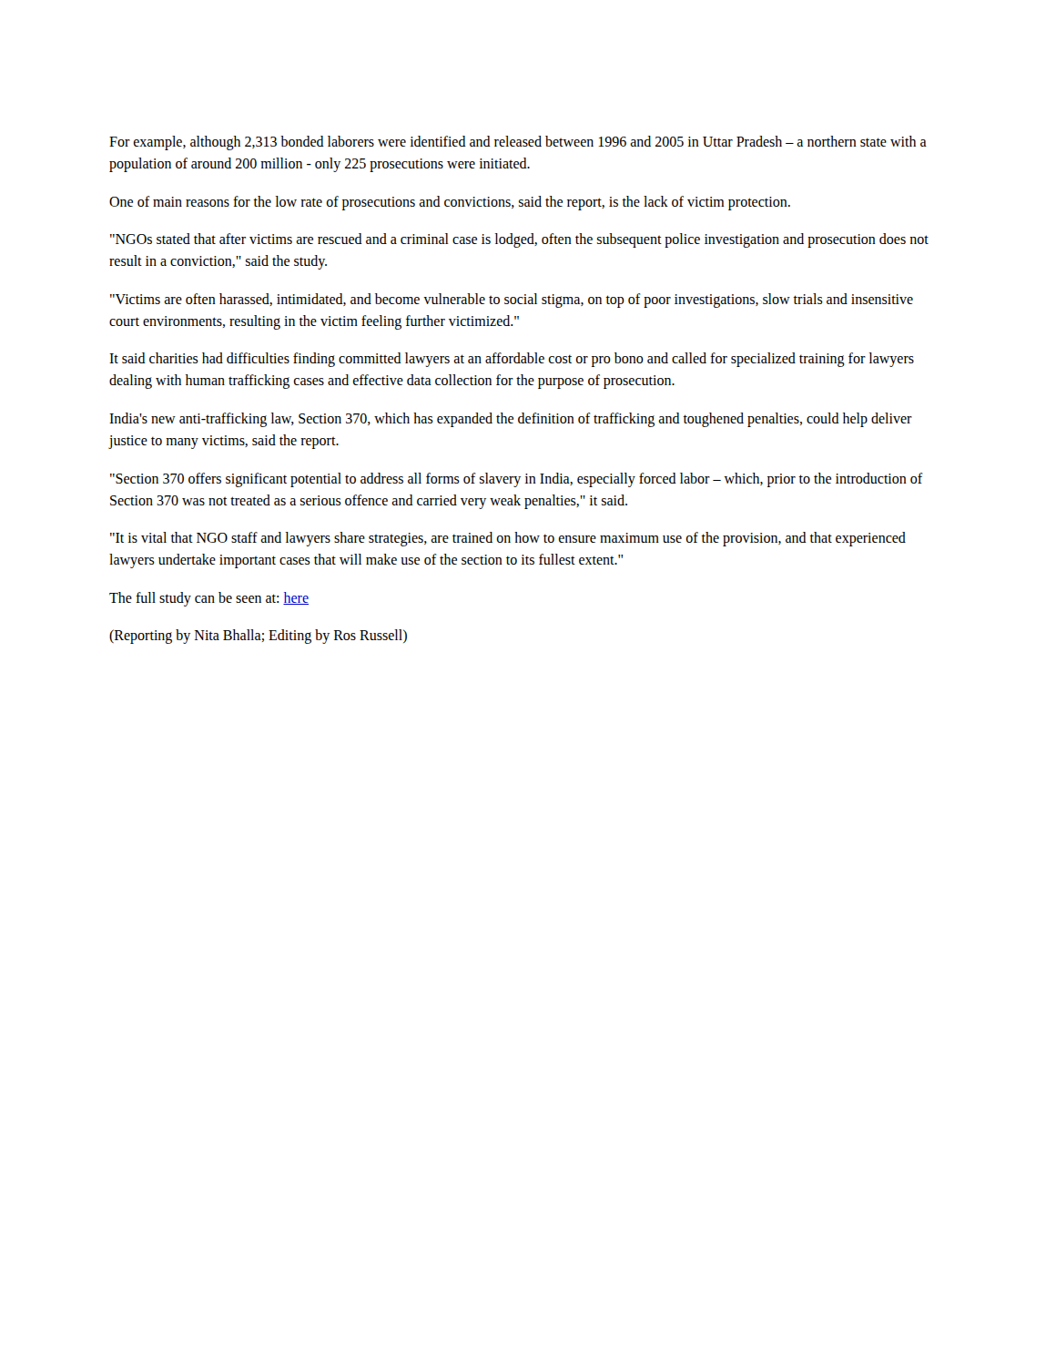For example, although 2,313 bonded laborers were identified and released between 1996 and 2005 in Uttar Pradesh – a northern state with a population of around 200 million - only 225 prosecutions were initiated.
One of main reasons for the low rate of prosecutions and convictions, said the report, is the lack of victim protection.
"NGOs stated that after victims are rescued and a criminal case is lodged, often the subsequent police investigation and prosecution does not result in a conviction," said the study.
"Victims are often harassed, intimidated, and become vulnerable to social stigma, on top of poor investigations, slow trials and insensitive court environments, resulting in the victim feeling further victimized."
It said charities had difficulties finding committed lawyers at an affordable cost or pro bono and called for specialized training for lawyers dealing with human trafficking cases and effective data collection for the purpose of prosecution.
India's new anti-trafficking law, Section 370, which has expanded the definition of trafficking and toughened penalties, could help deliver justice to many victims, said the report.
"Section 370 offers significant potential to address all forms of slavery in India, especially forced labor – which, prior to the introduction of Section 370 was not treated as a serious offence and carried very weak penalties," it said.
"It is vital that NGO staff and lawyers share strategies, are trained on how to ensure maximum use of the provision, and that experienced lawyers undertake important cases that will make use of the section to its fullest extent."
The full study can be seen at: here
(Reporting by Nita Bhalla; Editing by Ros Russell)